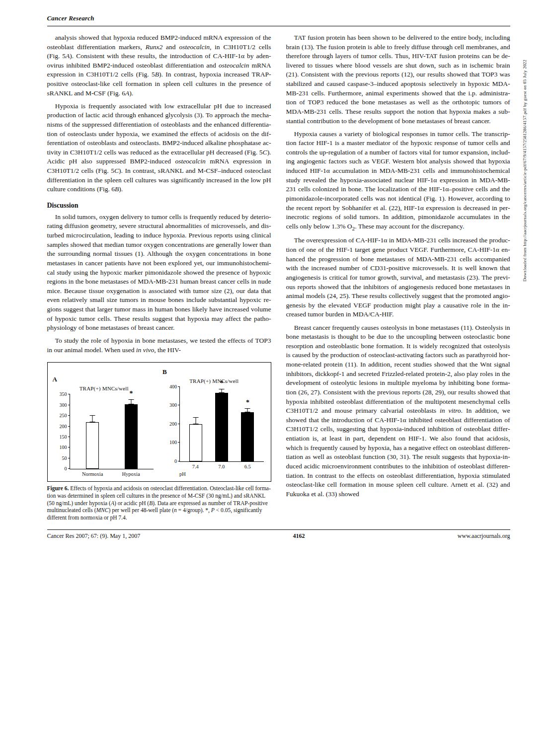Cancer Research
Downloaded from http://aacrjournals.org/cancerres/article-pdf/67/9/4157/2581286/4157.pdf by guest on 03 July 2022
analysis showed that hypoxia reduced BMP2-induced mRNA expression of the osteoblast differentiation markers, Runx2 and osteocalcin, in C3H10T1/2 cells (Fig. 5A). Consistent with these results, the introduction of CA-HIF-1α by adenovirus inhibited BMP2-induced osteoblast differentiation and osteocalcin mRNA expression in C3H10T1/2 cells (Fig. 5B). In contrast, hypoxia increased TRAP-positive osteoclast-like cell formation in spleen cell cultures in the presence of sRANKL and M-CSF (Fig. 6A).
Hypoxia is frequently associated with low extracellular pH due to increased production of lactic acid through enhanced glycolysis (3). To approach the mechanisms of the suppressed differentiation of osteoblasts and the enhanced differentiation of osteoclasts under hypoxia, we examined the effects of acidosis on the differentiation of osteoblasts and osteoclasts. BMP2-induced alkaline phosphatase activity in C3H10T1/2 cells was reduced as the extracellular pH decreased (Fig. 5C). Acidic pH also suppressed BMP2-induced osteocalcin mRNA expression in C3H10T1/2 cells (Fig. 5C). In contrast, sRANKL and M-CSF–induced osteoclast differentiation in the spleen cell cultures was significantly increased in the low pH culture conditions (Fig. 6B).
Discussion
In solid tumors, oxygen delivery to tumor cells is frequently reduced by deteriorating diffusion geometry, severe structural abnormalities of microvessels, and disturbed microcirculation, leading to induce hypoxia. Previous reports using clinical samples showed that median tumor oxygen concentrations are generally lower than the surrounding normal tissues (1). Although the oxygen concentrations in bone metastases in cancer patients have not been explored yet, our immunohistochemical study using the hypoxic marker pimonidazole showed the presence of hypoxic regions in the bone metastases of MDA-MB-231 human breast cancer cells in nude mice. Because tissue oxygenation is associated with tumor size (2), our data that even relatively small size tumors in mouse bones include substantial hypoxic regions suggest that larger tumor mass in human bones likely have increased volume of hypoxic tumor cells. These results suggest that hypoxia may affect the pathophysiology of bone metastases of breast cancer.
To study the role of hypoxia in bone metastases, we tested the effects of TOP3 in our animal model. When used in vivo, the HIV-
A
TRAP(+) MNCs/well
350 300 250 200 150 100 50 0
*
Normoxia Hypoxia
B
TRAP(+) MNCs/well
400 300 200 100 0
*
*
7.4 7.0 6.5
pH
Figure 6. Effects of hypoxia and acidosis on osteoclast differentiation. Osteoclast-like cell formation was determined in spleen cell cultures in the presence of M-CSF (30 ng/mL) and sRANKL (50 ng/mL) under hypoxia (A) or acidic pH (B). Data are expressed as number of TRAP-positive multinucleated cells (MNC) per well per 48-well plate (n = 4/group). *, P < 0.05, significantly different from normoxia or pH 7.4.
TAT fusion protein has been shown to be delivered to the entire body, including brain (13). The fusion protein is able to freely diffuse through cell membranes, and therefore through layers of tumor cells. Thus, HIV-TAT fusion proteins can be delivered to tissues where blood vessels are shut down, such as in ischemic brain (21). Consistent with the previous reports (12), our results showed that TOP3 was stabilized and caused caspase-3–induced apoptosis selectively in hypoxic MDA-MB-231 cells. Furthermore, animal experiments showed that the i.p. administration of TOP3 reduced the bone metastases as well as the orthotopic tumors of MDA-MB-231 cells. These results support the notion that hypoxia makes a substantial contribution to the development of bone metastases of breast cancer.
Hypoxia causes a variety of biological responses in tumor cells. The transcription factor HIF-1 is a master mediator of the hypoxic response of tumor cells and controls the up-regulation of a number of factors vital for tumor expansion, including angiogenic factors such as VEGF. Western blot analysis showed that hypoxia induced HIF-1α accumulation in MDA-MB-231 cells and immunohistochemical study revealed the hypoxia-associated nuclear HIF-1α expression in MDA-MB-231 cells colonized in bone. The localization of the HIF-1α–positive cells and the pimonidazole-incorporated cells was not identical (Fig. 1). However, according to the recent report by Sobhanifer et al. (22), HIF-1α expression is decreased in perinecrotic regions of solid tumors. In addition, pimonidazole accumulates in the cells only below 1.3% O2. These may account for the discrepancy.
The overexpression of CA-HIF-1α in MDA-MB-231 cells increased the production of one of the HIF-1 target gene product VEGF. Furthermore, CA-HIF-1α enhanced the progression of bone metastases of MDA-MB-231 cells accompanied with the increased number of CD31-positive microvessels. It is well known that angiogenesis is critical for tumor growth, survival, and metastasis (23). The previous reports showed that the inhibitors of angiogenesis reduced bone metastases in animal models (24, 25). These results collectively suggest that the promoted angiogenesis by the elevated VEGF production might play a causative role in the increased tumor burden in MDA/CA-HIF.
Breast cancer frequently causes osteolysis in bone metastases (11). Osteolysis in bone metastasis is thought to be due to the uncoupling between osteoclastic bone resorption and osteoblastic bone formation. It is widely recognized that osteolysis is caused by the production of osteoclast-activating factors such as parathyroid hormone-related protein (11). In addition, recent studies showed that the Wnt signal inhibitors, dickkopf-1 and secreted Frizzled-related protein-2, also play roles in the development of osteolytic lesions in multiple myeloma by inhibiting bone formation (26, 27). Consistent with the previous reports (28, 29), our results showed that hypoxia inhibited osteoblast differentiation of the multipotent mesenchymal cells C3H10T1/2 and mouse primary calvarial osteoblasts in vitro. In addition, we showed that the introduction of CA-HIF-1α inhibited osteoblast differentiation of C3H10T1/2 cells, suggesting that hypoxia-induced inhibition of osteoblast differentiation is, at least in part, dependent on HIF-1. We also found that acidosis, which is frequently caused by hypoxia, has a negative effect on osteoblast differentiation as well as osteoblast function (30, 31). The result suggests that hypoxia-induced acidic microenvironment contributes to the inhibition of osteoblast differentiation. In contrast to the effects on osteoblast differentiation, hypoxia stimulated osteoclast-like cell formation in mouse spleen cell culture. Arnett et al. (32) and Fukuoka et al. (33) showed
Cancer Res 2007; 67: (9). May 1, 2007
4162
www.aacrjournals.org